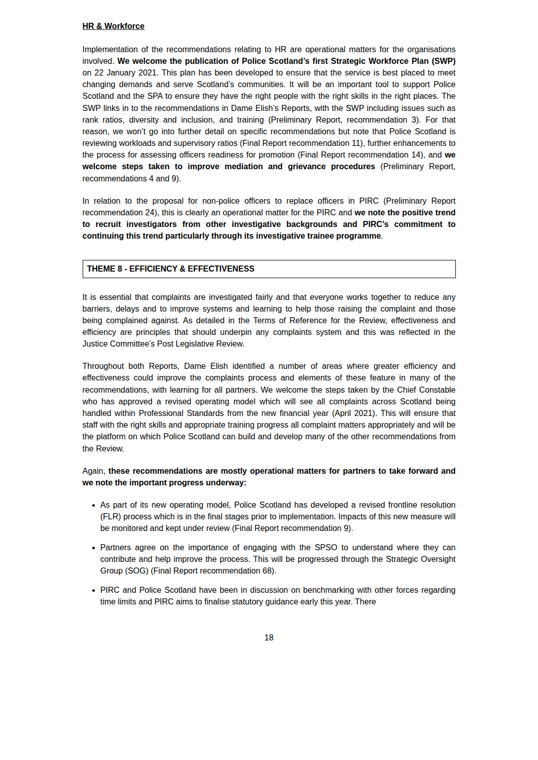HR & Workforce
Implementation of the recommendations relating to HR are operational matters for the organisations involved. We welcome the publication of Police Scotland’s first Strategic Workforce Plan (SWP) on 22 January 2021. This plan has been developed to ensure that the service is best placed to meet changing demands and serve Scotland’s communities. It will be an important tool to support Police Scotland and the SPA to ensure they have the right people with the right skills in the right places. The SWP links in to the recommendations in Dame Elish’s Reports, with the SWP including issues such as rank ratios, diversity and inclusion, and training (Preliminary Report, recommendation 3). For that reason, we won’t go into further detail on specific recommendations but note that Police Scotland is reviewing workloads and supervisory ratios (Final Report recommendation 11), further enhancements to the process for assessing officers readiness for promotion (Final Report recommendation 14), and we welcome steps taken to improve mediation and grievance procedures (Preliminary Report, recommendations 4 and 9).
In relation to the proposal for non-police officers to replace officers in PIRC (Preliminary Report recommendation 24), this is clearly an operational matter for the PIRC and we note the positive trend to recruit investigators from other investigative backgrounds and PIRC’s commitment to continuing this trend particularly through its investigative trainee programme.
THEME 8 - EFFICIENCY & EFFECTIVENESS
It is essential that complaints are investigated fairly and that everyone works together to reduce any barriers, delays and to improve systems and learning to help those raising the complaint and those being complained against. As detailed in the Terms of Reference for the Review, effectiveness and efficiency are principles that should underpin any complaints system and this was reflected in the Justice Committee’s Post Legislative Review.
Throughout both Reports, Dame Elish identified a number of areas where greater efficiency and effectiveness could improve the complaints process and elements of these feature in many of the recommendations, with learning for all partners. We welcome the steps taken by the Chief Constable who has approved a revised operating model which will see all complaints across Scotland being handled within Professional Standards from the new financial year (April 2021). This will ensure that staff with the right skills and appropriate training progress all complaint matters appropriately and will be the platform on which Police Scotland can build and develop many of the other recommendations from the Review.
Again, these recommendations are mostly operational matters for partners to take forward and we note the important progress underway:
As part of its new operating model, Police Scotland has developed a revised frontline resolution (FLR) process which is in the final stages prior to implementation. Impacts of this new measure will be monitored and kept under review (Final Report recommendation 9).
Partners agree on the importance of engaging with the SPSO to understand where they can contribute and help improve the process. This will be progressed through the Strategic Oversight Group (SOG) (Final Report recommendation 68).
PIRC and Police Scotland have been in discussion on benchmarking with other forces regarding time limits and PIRC aims to finalise statutory guidance early this year. There
18